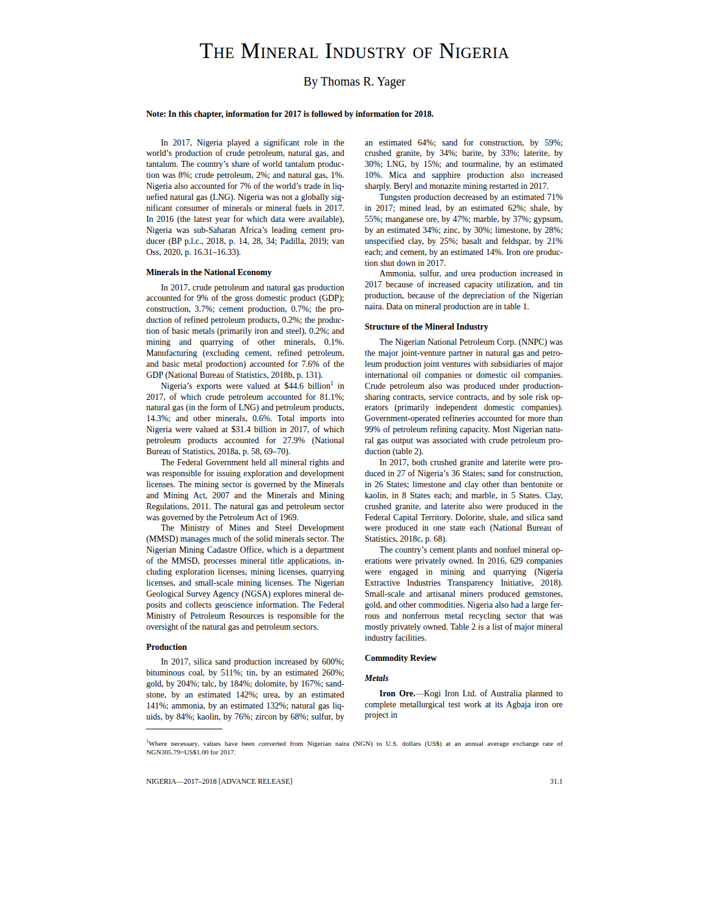The Mineral Industry of Nigeria
By Thomas R. Yager
Note: In this chapter, information for 2017 is followed by information for 2018.
In 2017, Nigeria played a significant role in the world’s production of crude petroleum, natural gas, and tantalum. The country’s share of world tantalum production was 8%; crude petroleum, 2%; and natural gas, 1%. Nigeria also accounted for 7% of the world’s trade in liquefied natural gas (LNG). Nigeria was not a globally significant consumer of minerals or mineral fuels in 2017. In 2016 (the latest year for which data were available), Nigeria was sub-Saharan Africa’s leading cement producer (BP p.l.c., 2018, p. 14, 28, 34; Padilla, 2019; van Oss, 2020, p. 16.31–16.33).
Minerals in the National Economy
In 2017, crude petroleum and natural gas production accounted for 9% of the gross domestic product (GDP); construction, 3.7%; cement production, 0.7%; the production of refined petroleum products, 0.2%; the production of basic metals (primarily iron and steel), 0.2%; and mining and quarrying of other minerals, 0.1%. Manufacturing (excluding cement, refined petroleum, and basic metal production) accounted for 7.6% of the GDP (National Bureau of Statistics, 2018b, p. 131).
Nigeria’s exports were valued at $44.6 billion1 in 2017, of which crude petroleum accounted for 81.1%; natural gas (in the form of LNG) and petroleum products, 14.3%; and other minerals, 0.6%. Total imports into Nigeria were valued at $31.4 billion in 2017, of which petroleum products accounted for 27.9% (National Bureau of Statistics, 2018a, p. 58, 69–70).
The Federal Government held all mineral rights and was responsible for issuing exploration and development licenses. The mining sector is governed by the Minerals and Mining Act, 2007 and the Minerals and Mining Regulations, 2011. The natural gas and petroleum sector was governed by the Petroleum Act of 1969.
The Ministry of Mines and Steel Development (MMSD) manages much of the solid minerals sector. The Nigerian Mining Cadastre Office, which is a department of the MMSD, processes mineral title applications, including exploration licenses, mining licenses, quarrying licenses, and small-scale mining licenses. The Nigerian Geological Survey Agency (NGSA) explores mineral deposits and collects geoscience information. The Federal Ministry of Petroleum Resources is responsible for the oversight of the natural gas and petroleum sectors.
Production
In 2017, silica sand production increased by 600%; bituminous coal, by 511%; tin, by an estimated 260%; gold, by 204%; talc, by 184%; dolomite, by 167%; sandstone, by an estimated 142%; urea, by an estimated 141%; ammonia, by an estimated 132%; natural gas liquids, by 84%; kaolin, by 76%; zircon by 68%; sulfur, by an estimated 64%; sand for construction, by 59%; crushed granite, by 34%; barite, by 33%; laterite, by 30%; LNG, by 15%; and tourmaline, by an estimated 10%. Mica and sapphire production also increased sharply. Beryl and monazite mining restarted in 2017.
Tungsten production decreased by an estimated 71% in 2017; mined lead, by an estimated 62%; shale, by 55%; manganese ore, by 47%; marble, by 37%; gypsum, by an estimated 34%; zinc, by 30%; limestone, by 28%; unspecified clay, by 25%; basalt and feldspar, by 21% each; and cement, by an estimated 14%. Iron ore production shut down in 2017.
Ammonia, sulfur, and urea production increased in 2017 because of increased capacity utilization, and tin production, because of the depreciation of the Nigerian naira. Data on mineral production are in table 1.
Structure of the Mineral Industry
The Nigerian National Petroleum Corp. (NNPC) was the major joint-venture partner in natural gas and petroleum production joint ventures with subsidiaries of major international oil companies or domestic oil companies. Crude petroleum also was produced under production-sharing contracts, service contracts, and by sole risk operators (primarily independent domestic companies). Government-operated refineries accounted for more than 99% of petroleum refining capacity. Most Nigerian natural gas output was associated with crude petroleum production (table 2).
In 2017, both crushed granite and laterite were produced in 27 of Nigeria’s 36 States; sand for construction, in 26 States; limestone and clay other than bentonite or kaolin, in 8 States each; and marble, in 5 States. Clay, crushed granite, and laterite also were produced in the Federal Capital Territory. Dolorite, shale, and silica sand were produced in one state each (National Bureau of Statistics, 2018c, p. 68).
The country’s cement plants and nonfuel mineral operations were privately owned. In 2016, 629 companies were engaged in mining and quarrying (Nigeria Extractive Industries Transparency Initiative, 2018). Small-scale and artisanal miners produced gemstones, gold, and other commodities. Nigeria also had a large ferrous and nonferrous metal recycling sector that was mostly privately owned. Table 2 is a list of major mineral industry facilities.
Commodity Review
Metals
Iron Ore.—Kogi Iron Ltd. of Australia planned to complete metallurgical test work at its Agbaja iron ore project in
1Where necessary, values have been converted from Nigerian naira (NGN) to U.S. dollars (US$) at an annual average exchange rate of NGN305.79=US$1.00 for 2017.
NIGERIA—2017–2018 [ADVANCE RELEASE] 31.1